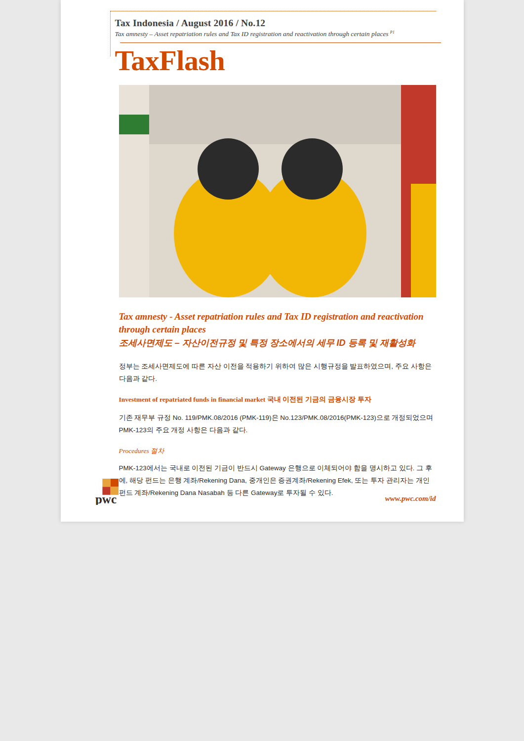Tax Indonesia / August 2016 / No.12
Tax amnesty – Asset repatriation rules and Tax ID registration and reactivation through certain places P1
TaxFlash
Tax amnesty - Asset repatriation rules and Tax ID registration and reactivation through certain places
조세사면제도 – 자산이전규정 및 특정 장소에서의 세무 ID 등록 및 재활성화
정부는 조세사면제도에 따른 자산 이전을 적용하기 위하여 많은 시행규정을 발표하였으며, 주요 사항은 다음과 같다.
Investment of repatriated funds in financial market 국내 이전된 기금의 금융시장 투자
기존 재무부 규정 No. 119/PMK.08/2016 (PMK-119)은 No.123/PMK.08/2016(PMK-123)으로 개정되었으며 PMK-123의 주요 개정 사항은 다음과 같다.
Procedures 절차
PMK-123에서는 국내로 이전된 기금이 반드시 Gateway 은행으로 이체되어야 함을 명시하고 있다. 그 후에, 해당 펀드는 은행 계좌/Rekening Dana, 중개인은 증권계좌/Rekening Efek, 또는 투자 관리자는 개인 펀드 계좌/Rekening Dana Nasabah 등 다른 Gateway로 투자될 수 있다.
www.pwc.com/id